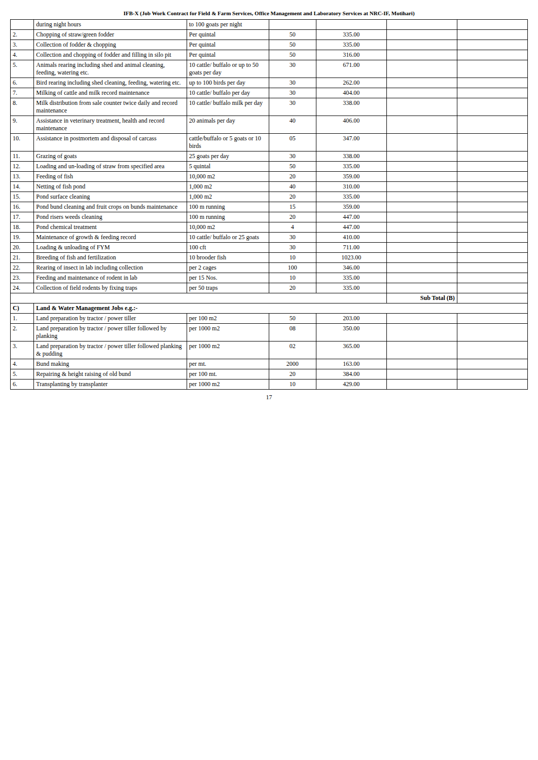IFB-X (Job Work Contract for Field & Farm Services, Office Management and Laboratory Services at NRC-IF, Motihari)
| | during night hours | to 100 goats per night | | | | |
| 2. | Chopping of straw/green fodder | Per quintal | 50 | 335.00 | | |
| 3. | Collection of fodder & chopping | Per quintal | 50 | 335.00 | | |
| 4. | Collection and chopping of fodder and filling in silo pit | Per quintal | 50 | 316.00 | | |
| 5. | Animals rearing including shed and animal cleaning, feeding, watering etc. | 10 cattle/ buffalo or up to 50 goats per day | 30 | 671.00 | | |
| 6. | Bird rearing including shed cleaning, feeding, watering etc. | up to 100 birds per day | 30 | 262.00 | | |
| 7. | Milking of cattle and milk record maintenance | 10 cattle/ buffalo per day | 30 | 404.00 | | |
| 8. | Milk distribution from sale counter twice daily and record maintenance | 10 cattle/ buffalo milk per day | 30 | 338.00 | | |
| 9. | Assistance in veterinary treatment, health and record maintenance | 20 animals per day | 40 | 406.00 | | |
| 10. | Assistance in postmortem and disposal of carcass | cattle/buffalo or 5 goats or 10 birds | 05 | 347.00 | | |
| 11. | Grazing of goats | 25 goats per day | 30 | 338.00 | | |
| 12. | Loading and un-loading of straw from specified area | 5 quintal | 50 | 335.00 | | |
| 13. | Feeding of fish | 10,000 m2 | 20 | 359.00 | | |
| 14. | Netting of fish pond | 1,000 m2 | 40 | 310.00 | | |
| 15. | Pond surface cleaning | 1,000 m2 | 20 | 335.00 | | |
| 16. | Pond bund cleaning and fruit crops on bunds maintenance | 100 m running | 15 | 359.00 | | |
| 17. | Pond risers weeds cleaning | 100 m running | 20 | 447.00 | | |
| 18. | Pond chemical treatment | 10,000 m2 | 4 | 447.00 | | |
| 19. | Maintenance of growth & feeding record | 10 cattle/ buffalo or 25 goats | 30 | 410.00 | | |
| 20. | Loading & unloading of FYM | 100 cft | 30 | 711.00 | | |
| 21. | Breeding of fish and fertilization | 10 brooder fish | 10 | 1023.00 | | |
| 22. | Rearing of insect in lab including collection | per 2 cages | 100 | 346.00 | | |
| 23. | Feeding and maintenance of rodent in lab | per 15 Nos. | 10 | 335.00 | | |
| 24. | Collection of field rodents by fixing traps | per 50 traps | 20 | 335.00 | | |
| | Sub Total (B) | |
| C) | Land & Water Management Jobs e.g.:- |
| 1. | Land preparation by tractor / power tiller | per 100 m2 | 50 | 203.00 | | |
| 2. | Land preparation by tractor / power tiller followed by planking | per 1000 m2 | 08 | 350.00 | | |
| 3. | Land preparation by tractor / power tiller followed planking & pudding | per 1000 m2 | 02 | 365.00 | | |
| 4. | Bund making | per mt. | 2000 | 163.00 | | |
| 5. | Repairing & height raising of old bund | per 100 mt. | 20 | 384.00 | | |
| 6. | Transplanting by transplanter | per 1000 m2 | 10 | 429.00 | | |
17